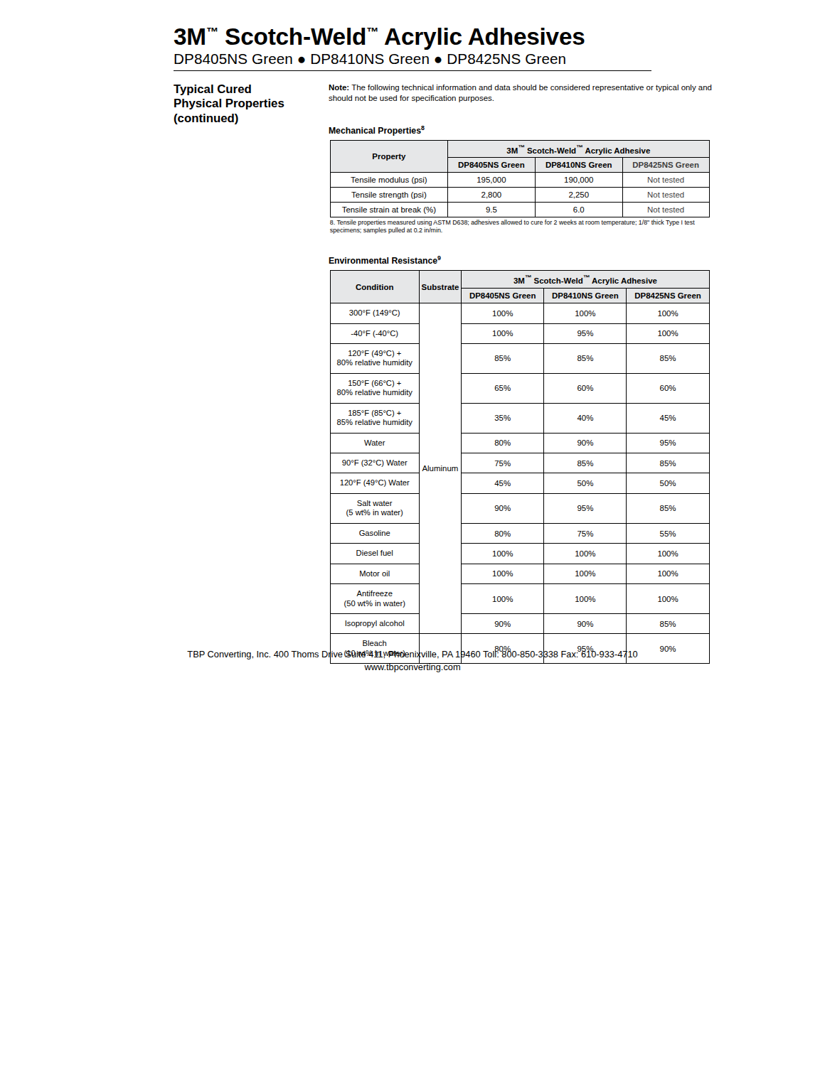3M™ Scotch-Weld™ Acrylic Adhesives
DP8405NS Green ● DP8410NS Green ● DP8425NS Green
Typical Cured
Physical Properties
(continued)
Note: The following technical information and data should be considered representative or typical only and should not be used for specification purposes.
Mechanical Properties8
| Property | 3M ™ Scotch-Weld ™ Acrylic Adhesive |
| --- | --- |
| DP8405NS Green | DP8410NS Green | DP8425NS Green |
| Tensile modulus (psi) | 195,000 | 190,000 | Not tested |
| Tensile strength (psi) | 2,800 | 2,250 | Not tested |
| Tensile strain at break (%) | 9.5 | 6.0 | Not tested |
8. Tensile properties measured using ASTM D638; adhesives allowed to cure for 2 weeks at room temperature; 1/8" thick Type I test specimens; samples pulled at 0.2 in/min.
Environmental Resistance9
| Condition | Substrate | 3M ™ Scotch-Weld ™ Acrylic Adhesive |
| --- | --- | --- |
| DP8405NS Green | DP8410NS Green | DP8425NS Green |
| 300°F (149°C) | Aluminum | 100% | 100% | 100% |
| -40°F (-40°C) | 100% | 95% | 100% |
| 120°F (49°C) + 80% relative humidity | 85% | 85% | 85% |
| 150°F (66°C) + 80% relative humidity | 65% | 60% | 60% |
| 185°F (85°C) + 85% relative humidity | 35% | 40% | 45% |
| Water | 80% | 90% | 95% |
| 90°F (32°C) Water | 75% | 85% | 85% |
| 120°F (49°C) Water | 45% | 50% | 50% |
| Salt water (5 wt% in water) | 90% | 95% | 85% |
| Gasoline | 80% | 75% | 55% |
| Diesel fuel | 100% | 100% | 100% |
| Motor oil | 100% | 100% | 100% |
| Antifreeze (50 wt% in water) | 100% | 100% | 100% |
| Isopropyl alcohol | 90% | 90% | 85% |
| Bleach (10 wt% in water) | | 80% | 95% | 90% |
TBP Converting, Inc. 400 Thoms Drive Suite 411, Phoenixville, PA 19460 Toll: 800-850-3338 Fax: 610-933-4710
www.tbpconverting.com